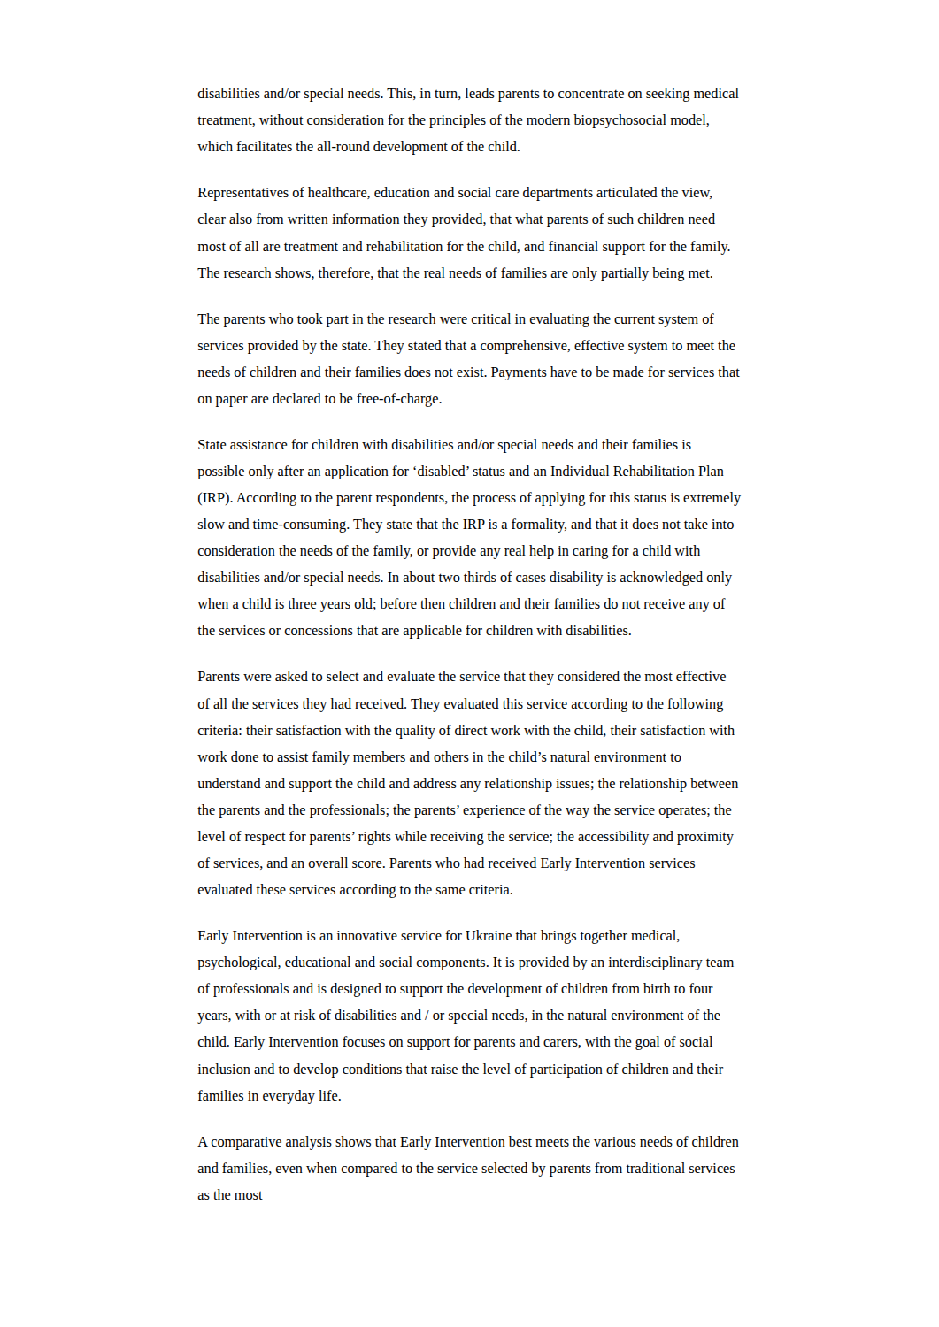disabilities and/or special needs. This, in turn, leads parents to concentrate on seeking medical treatment, without consideration for the principles of the modern biopsychosocial model, which facilitates the all-round development of the child.
Representatives of healthcare, education and social care departments articulated the view, clear also from written information they provided, that what parents of such children need most of all are treatment and rehabilitation for the child, and financial support for the family. The research shows, therefore, that the real needs of families are only partially being met.
The parents who took part in the research were critical in evaluating the current system of services provided by the state. They stated that a comprehensive, effective system to meet the needs of children and their families does not exist. Payments have to be made for services that on paper are declared to be free-of-charge.
State assistance for children with disabilities and/or special needs and their families is possible only after an application for ‘disabled’ status and an Individual Rehabilitation Plan (IRP). According to the parent respondents, the process of applying for this status is extremely slow and time-consuming. They state that the IRP is a formality, and that it does not take into consideration the needs of the family, or provide any real help in caring for a child with disabilities and/or special needs. In about two thirds of cases disability is acknowledged only when a child is three years old; before then children and their families do not receive any of the services or concessions that are applicable for children with disabilities.
Parents were asked to select and evaluate the service that they considered the most effective of all the services they had received. They evaluated this service according to the following criteria: their satisfaction with the quality of direct work with the child, their satisfaction with work done to assist family members and others in the child’s natural environment to understand and support the child and address any relationship issues; the relationship between the parents and the professionals; the parents’ experience of the way the service operates; the level of respect for parents’ rights while receiving the service; the accessibility and proximity of services, and an overall score. Parents who had received Early Intervention services evaluated these services according to the same criteria.
Early Intervention is an innovative service for Ukraine that brings together medical, psychological, educational and social components. It is provided by an interdisciplinary team of professionals and is designed to support the development of children from birth to four years, with or at risk of disabilities and / or special needs, in the natural environment of the child. Early Intervention focuses on support for parents and carers, with the goal of social inclusion and to develop conditions that raise the level of participation of children and their families in everyday life.
A comparative analysis shows that Early Intervention best meets the various needs of children and families, even when compared to the service selected by parents from traditional services as the most